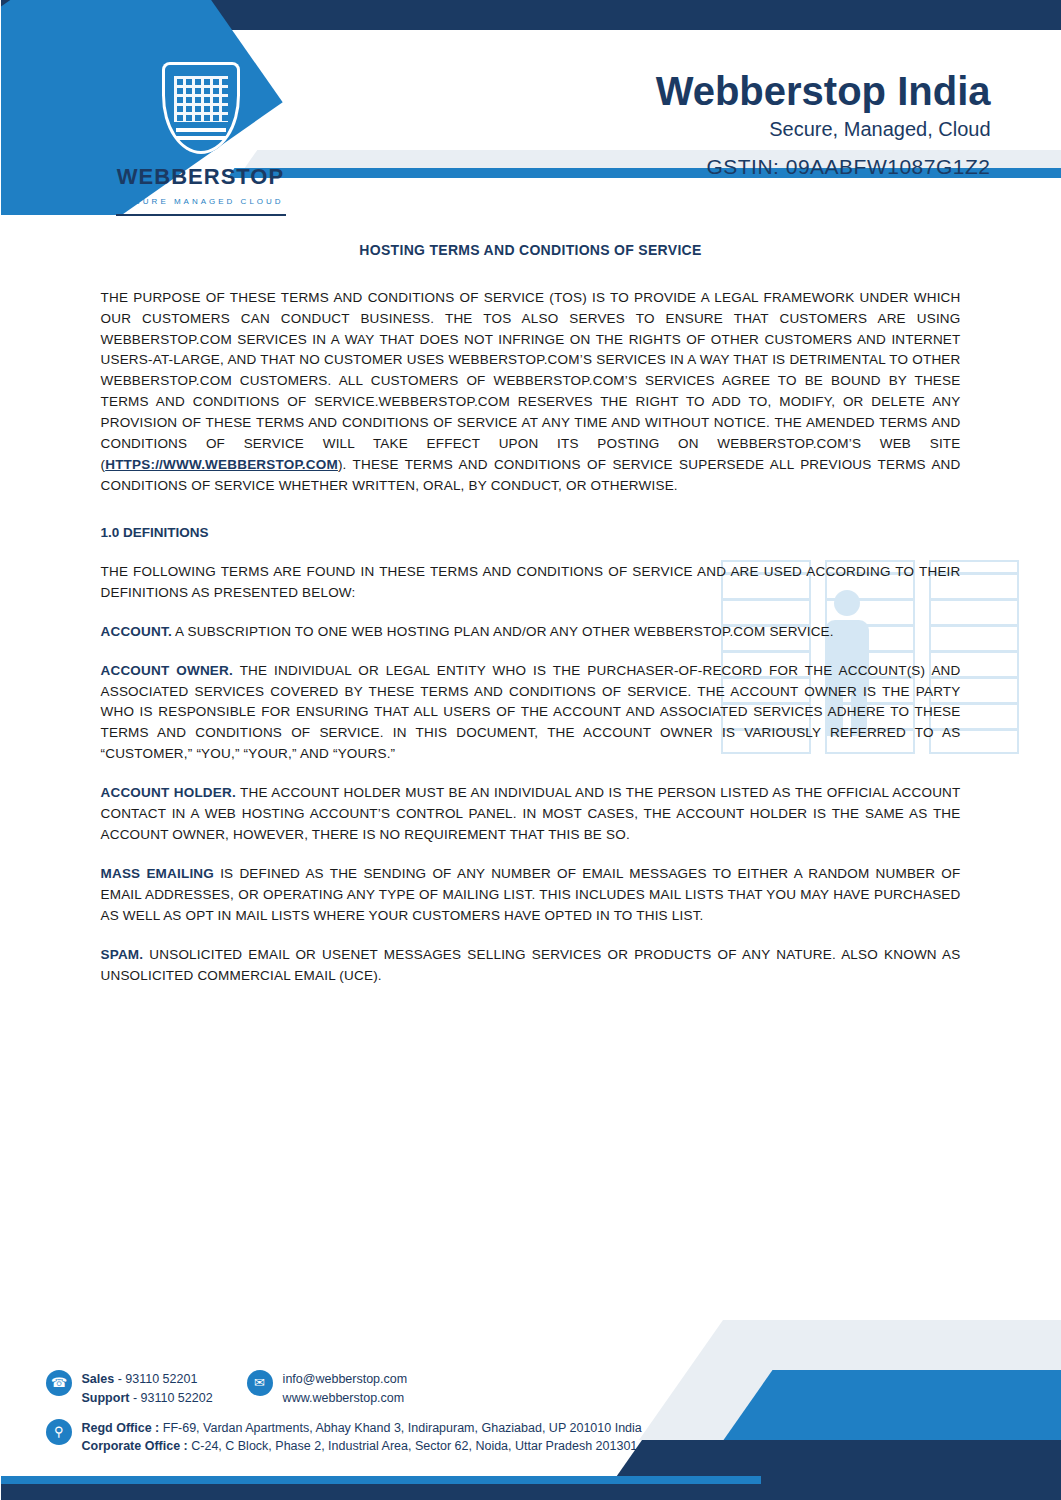WEBBERSTOP
SECURE MANAGED CLOUD
Webberstop India
Secure, Managed, Cloud
GSTIN: 09AABFW1087G1Z2
HOSTING TERMS AND CONDITIONS OF SERVICE
THE PURPOSE OF THESE TERMS AND CONDITIONS OF SERVICE (TOS) IS TO PROVIDE A LEGAL FRAMEWORK UNDER WHICH OUR CUSTOMERS CAN CONDUCT BUSINESS. THE TOS ALSO SERVES TO ENSURE THAT CUSTOMERS ARE USING WEBBERSTOP.COM SERVICES IN A WAY THAT DOES NOT INFRINGE ON THE RIGHTS OF OTHER CUSTOMERS AND INTERNET USERS-AT-LARGE, AND THAT NO CUSTOMER USES WEBBERSTOP.COM’S SERVICES IN A WAY THAT IS DETRIMENTAL TO OTHER WEBBERSTOP.COM CUSTOMERS. ALL CUSTOMERS OF WEBBERSTOP.COM’S SERVICES AGREE TO BE BOUND BY THESE TERMS AND CONDITIONS OF SERVICE.WEBBERSTOP.COM RESERVES THE RIGHT TO ADD TO, MODIFY, OR DELETE ANY PROVISION OF THESE TERMS AND CONDITIONS OF SERVICE AT ANY TIME AND WITHOUT NOTICE. THE AMENDED TERMS AND CONDITIONS OF SERVICE WILL TAKE EFFECT UPON ITS POSTING ON WEBBERSTOP.COM’S WEB SITE (HTTPS://WWW.WEBBERSTOP.COM). THESE TERMS AND CONDITIONS OF SERVICE SUPERSEDE ALL PREVIOUS TERMS AND CONDITIONS OF SERVICE WHETHER WRITTEN, ORAL, BY CONDUCT, OR OTHERWISE.
1.0 DEFINITIONS
THE FOLLOWING TERMS ARE FOUND IN THESE TERMS AND CONDITIONS OF SERVICE AND ARE USED ACCORDING TO THEIR DEFINITIONS AS PRESENTED BELOW:
ACCOUNT. A SUBSCRIPTION TO ONE WEB HOSTING PLAN AND/OR ANY OTHER WEBBERSTOP.COM SERVICE.
ACCOUNT OWNER. THE INDIVIDUAL OR LEGAL ENTITY WHO IS THE PURCHASER-OF-RECORD FOR THE ACCOUNT(S) AND ASSOCIATED SERVICES COVERED BY THESE TERMS AND CONDITIONS OF SERVICE. THE ACCOUNT OWNER IS THE PARTY WHO IS RESPONSIBLE FOR ENSURING THAT ALL USERS OF THE ACCOUNT AND ASSOCIATED SERVICES ADHERE TO THESE TERMS AND CONDITIONS OF SERVICE. IN THIS DOCUMENT, THE ACCOUNT OWNER IS VARIOUSLY REFERRED TO AS “CUSTOMER,” “YOU,” “YOUR,” AND “YOURS.”
ACCOUNT HOLDER. THE ACCOUNT HOLDER MUST BE AN INDIVIDUAL AND IS THE PERSON LISTED AS THE OFFICIAL ACCOUNT CONTACT IN A WEB HOSTING ACCOUNT’S CONTROL PANEL. IN MOST CASES, THE ACCOUNT HOLDER IS THE SAME AS THE ACCOUNT OWNER, HOWEVER, THERE IS NO REQUIREMENT THAT THIS BE SO.
MASS EMAILING IS DEFINED AS THE SENDING OF ANY NUMBER OF EMAIL MESSAGES TO EITHER A RANDOM NUMBER OF EMAIL ADDRESSES, OR OPERATING ANY TYPE OF MAILING LIST. THIS INCLUDES MAIL LISTS THAT YOU MAY HAVE PURCHASED AS WELL AS OPT IN MAIL LISTS WHERE YOUR CUSTOMERS HAVE OPTED IN TO THIS LIST.
SPAM. UNSOLICITED EMAIL OR USENET MESSAGES SELLING SERVICES OR PRODUCTS OF ANY NATURE. ALSO KNOWN AS UNSOLICITED COMMERCIAL EMAIL (UCE).
☎
Sales - 93110 52201
Support - 93110 52202
✉
info@webberstop.com
www.webberstop.com
⚲
Regd Office : FF-69, Vardan Apartments, Abhay Khand 3, Indirapuram, Ghaziabad, UP 201010 India
Corporate Office : C-24, C Block, Phase 2, Industrial Area, Sector 62, Noida, Uttar Pradesh 201301